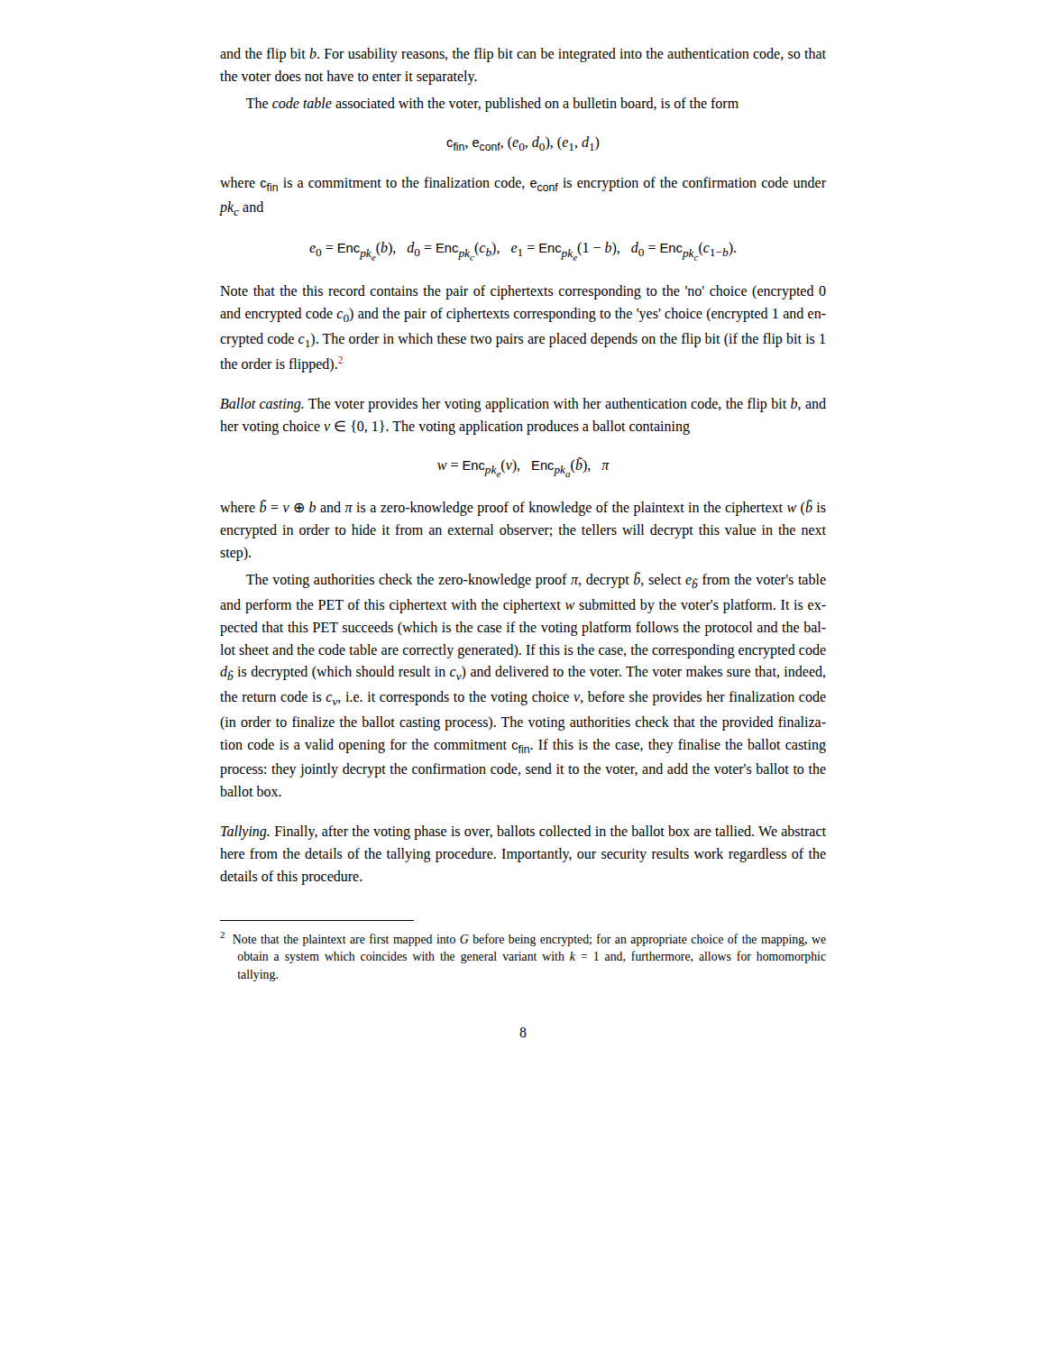and the flip bit b. For usability reasons, the flip bit can be integrated into the authentication code, so that the voter does not have to enter it separately.
The code table associated with the voter, published on a bulletin board, is of the form
cfin, econf, (e0, d0), (e1, d1)
where cfin is a commitment to the finalization code, econf is encryption of the confirmation code under pkc and
e0 = Encpke(b), d0 = Encpkc(cb), e1 = Encpke(1 − b), d0 = Encpkc(c1−b).
Note that the this record contains the pair of ciphertexts corresponding to the 'no' choice (encrypted 0 and encrypted code c0) and the pair of ciphertexts corresponding to the 'yes' choice (encrypted 1 and encrypted code c1). The order in which these two pairs are placed depends on the flip bit (if the flip bit is 1 the order is flipped).2
Ballot casting. The voter provides her voting application with her authentication code, the flip bit b, and her voting choice v ∈ {0, 1}. The voting application produces a ballot containing
w = Encpke(v), Encpka(b̃), π
where b̃ = v ⊕ b and π is a zero-knowledge proof of knowledge of the plaintext in the ciphertext w (b̃ is encrypted in order to hide it from an external observer; the tellers will decrypt this value in the next step).
The voting authorities check the zero-knowledge proof π, decrypt b̃, select eb̃ from the voter's table and perform the PET of this ciphertext with the ciphertext w submitted by the voter's platform. It is expected that this PET succeeds (which is the case if the voting platform follows the protocol and the ballot sheet and the code table are correctly generated). If this is the case, the corresponding encrypted code db̃ is decrypted (which should result in cv) and delivered to the voter. The voter makes sure that, indeed, the return code is cv, i.e. it corresponds to the voting choice v, before she provides her finalization code (in order to finalize the ballot casting process). The voting authorities check that the provided finalization code is a valid opening for the commitment cfin. If this is the case, they finalise the ballot casting process: they jointly decrypt the confirmation code, send it to the voter, and add the voter's ballot to the ballot box.
Tallying. Finally, after the voting phase is over, ballots collected in the ballot box are tallied. We abstract here from the details of the tallying procedure. Importantly, our security results work regardless of the details of this procedure.
2 Note that the plaintext are first mapped into G before being encrypted; for an appropriate choice of the mapping, we obtain a system which coincides with the general variant with k = 1 and, furthermore, allows for homomorphic tallying.
8